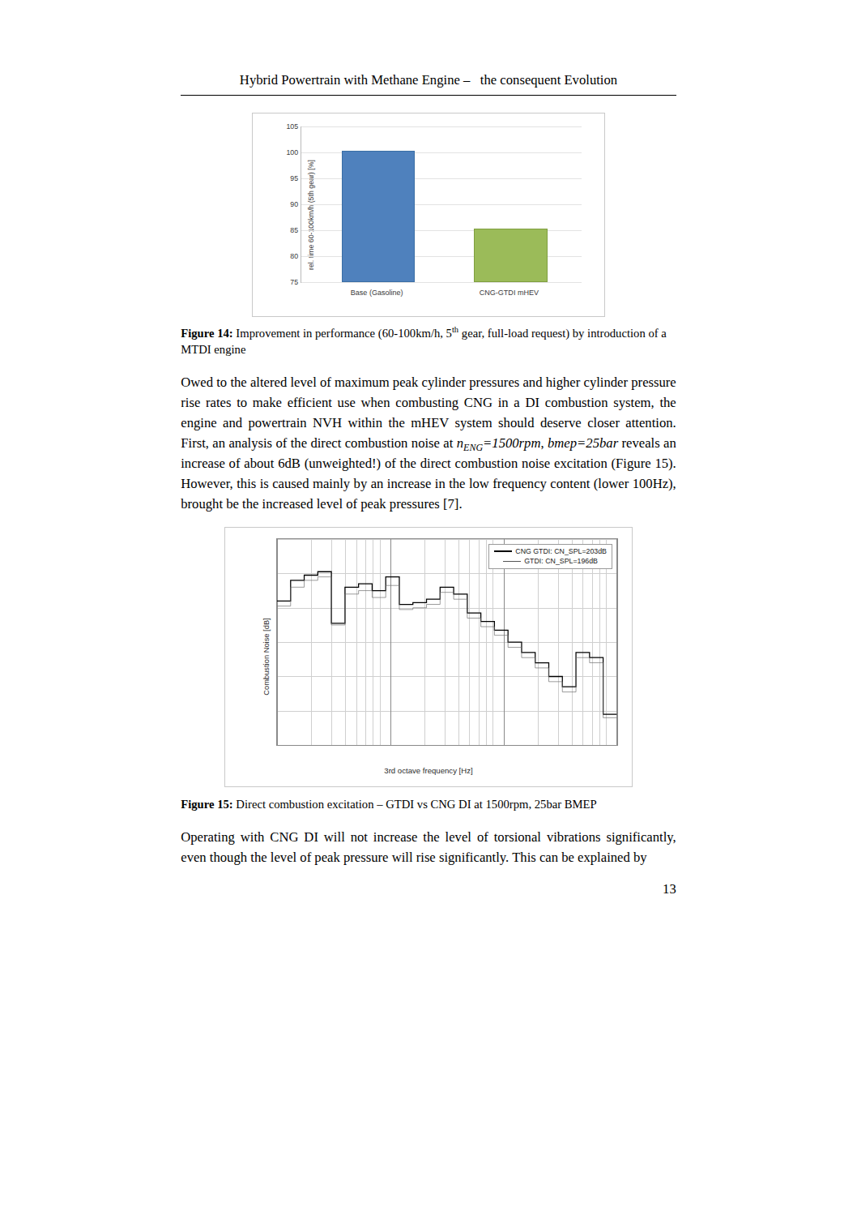Hybrid Powertrain with Methane Engine – the consequent Evolution
rel. time 60-100km/h (5th gear) [%]
105
100
95
90
85
80
75
Base (Gasoline) CNG-GTDI mHEV
Figure 14: Improvement in performance (60-100km/h, 5th gear, full-load request) by introduction of a MTDI engine
Owed to the altered level of maximum peak cylinder pressures and higher cylinder pressure rise rates to make efficient use when combusting CNG in a DI combustion system, the engine and powertrain NVH within the mHEV system should deserve closer attention. First, an analysis of the direct combustion noise at nENG=1500rpm, bmep=25bar reveals an increase of about 6dB (unweighted!) of the direct combustion noise excitation (Figure 15). However, this is caused mainly by an increase in the low frequency content (lower 100Hz), brought be the increased level of peak pressures [7].
Combustion Noise [dB]
220
200
180
160
140
120
100
10
100
1000
1000C
CNG GTDI: CN_SPL=203dB
GTDI: CN_SPL=196dB
3rd octave frequency [Hz]
Figure 15: Direct combustion excitation – GTDI vs CNG DI at 1500rpm, 25bar BMEP
Operating with CNG DI will not increase the level of torsional vibrations significantly, even though the level of peak pressure will rise significantly. This can be explained by
13